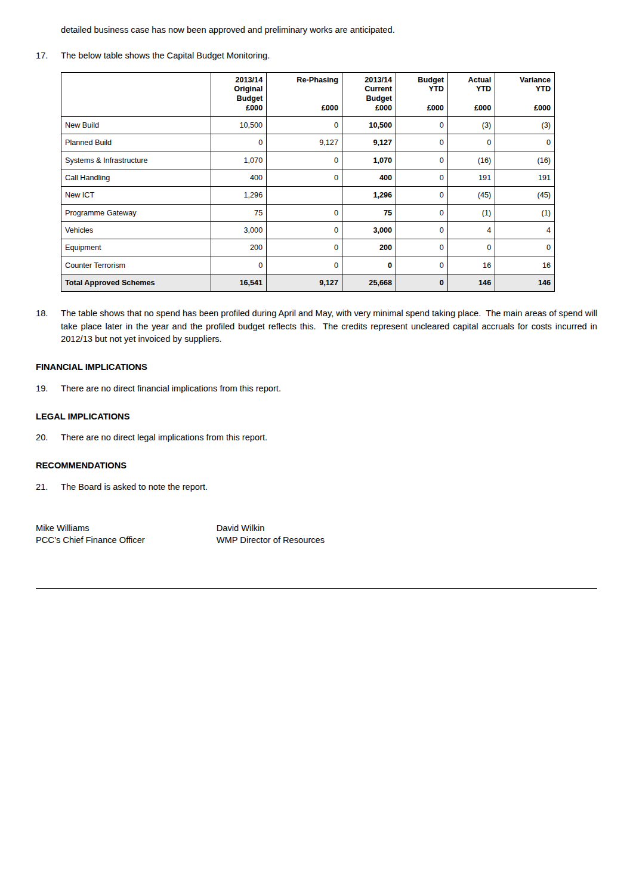detailed business case has now been approved and preliminary works are anticipated.
17.
The below table shows the Capital Budget Monitoring.
| | 2013/14 Original Budget £000 | Re-Phasing £000 | 2013/14 Current Budget £000 | Budget YTD £000 | Actual YTD £000 | Variance YTD £000 |
| --- | --- | --- | --- | --- | --- | --- |
| New Build | 10,500 | 0 | 10,500 | 0 | (3) | (3) |
| Planned Build | 0 | 9,127 | 9,127 | 0 | 0 | 0 |
| Systems & Infrastructure | 1,070 | 0 | 1,070 | 0 | (16) | (16) |
| Call Handling | 400 | 0 | 400 | 0 | 191 | 191 |
| New ICT | 1,296 | | 1,296 | 0 | (45) | (45) |
| Programme Gateway | 75 | 0 | 75 | 0 | (1) | (1) |
| Vehicles | 3,000 | 0 | 3,000 | 0 | 4 | 4 |
| Equipment | 200 | 0 | 200 | 0 | 0 | 0 |
| Counter Terrorism | 0 | 0 | 0 | 0 | 16 | 16 |
| Total Approved Schemes | 16,541 | 9,127 | 25,668 | 0 | 146 | 146 |
18.
The table shows that no spend has been profiled during April and May, with very minimal spend taking place. The main areas of spend will take place later in the year and the profiled budget reflects this. The credits represent uncleared capital accruals for costs incurred in 2012/13 but not yet invoiced by suppliers.
Financial Implications
19.
There are no direct financial implications from this report.
Legal Implications
20.
There are no direct legal implications from this report.
Recommendations
21.
The Board is asked to note the report.
Mike Williams
PCC’s Chief Finance Officer
David Wilkin
WMP Director of Resources